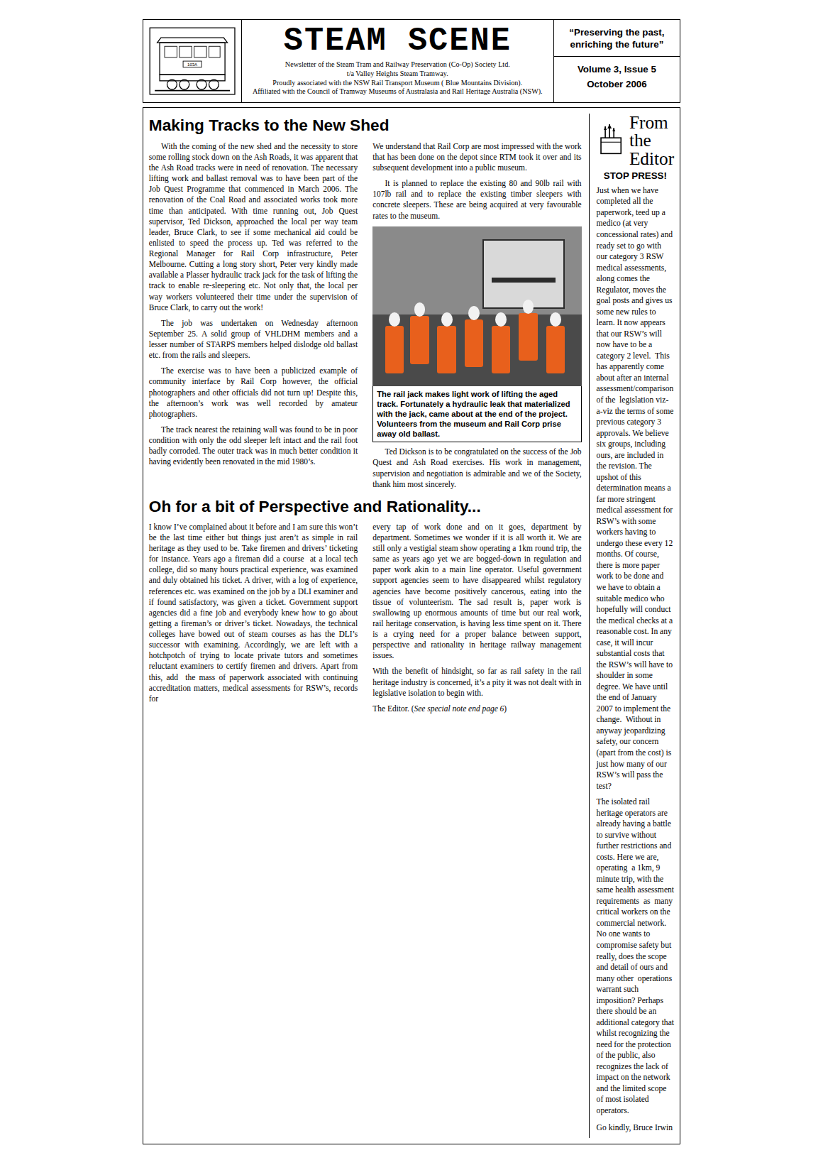103A
STEAM SCENE
Newsletter of the Steam Tram and Railway Preservation (Co-Op) Society Ltd.
t/a Valley Heights Steam Tramway.
Proudly associated with the NSW Rail Transport Museum ( Blue Mountains Division).
Affiliated with the Council of Tramway Museums of Australasia and Rail Heritage Australia (NSW).
“Preserving the past,
enriching the future”
Volume 3, Issue 5
October 2006
Making Tracks to the New Shed
With the coming of the new shed and the necessity to store some rolling stock down on the Ash Roads, it was apparent that the Ash Road tracks were in need of renovation. The necessary lifting work and ballast removal was to have been part of the Job Quest Programme that commenced in March 2006. The renovation of the Coal Road and associated works took more time than anticipated. With time running out, Job Quest supervisor, Ted Dickson, approached the local per way team leader, Bruce Clark, to see if some mechanical aid could be enlisted to speed the process up. Ted was referred to the Regional Manager for Rail Corp infrastructure, Peter Melbourne. Cutting a long story short, Peter very kindly made available a Plasser hydraulic track jack for the task of lifting the track to enable re-sleepering etc. Not only that, the local per way workers volunteered their time under the supervision of Bruce Clark, to carry out the work!
The job was undertaken on Wednesday afternoon September 25. A solid group of VHLDHM members and a lesser number of STARPS members helped dislodge old ballast etc. from the rails and sleepers.
The exercise was to have been a publicized example of community interface by Rail Corp however, the official photographers and other officials did not turn up! Despite this, the afternoon’s work was well recorded by amateur photographers.
The track nearest the retaining wall was found to be in poor condition with only the odd sleeper left intact and the rail foot badly corroded. The outer track was in much better condition it having evidently been renovated in the mid 1980’s.
We understand that Rail Corp are most impressed with the work that has been done on the depot since RTM took it over and its subsequent development into a public museum.
It is planned to replace the existing 80 and 90lb rail with 107lb rail and to replace the existing timber sleepers with concrete sleepers. These are being acquired at very favourable rates to the museum.
The rail jack makes light work of lifting the aged track. Fortunately a hydraulic leak that materialized with the jack, came about at the end of the project. Volunteers from the museum and Rail Corp prise away old ballast.
Ted Dickson is to be congratulated on the success of the Job Quest and Ash Road exercises. His work in management, supervision and negotiation is admirable and we of the Society, thank him most sincerely.
Oh for a bit of Perspective and Rationality...
I know I’ve complained about it before and I am sure this won’t be the last time either but things just aren’t as simple in rail heritage as they used to be. Take firemen and drivers’ ticketing for instance. Years ago a fireman did a course at a local tech college, did so many hours practical experience, was examined and duly obtained his ticket. A driver, with a log of experience, references etc. was examined on the job by a DLI examiner and if found satisfactory, was given a ticket. Government support agencies did a fine job and everybody knew how to go about getting a fireman’s or driver’s ticket. Nowadays, the technical colleges have bowed out of steam courses as has the DLI’s successor with examining. Accordingly, we are left with a hotchpotch of trying to locate private tutors and sometimes reluctant examiners to certify firemen and drivers. Apart from this, add the mass of paperwork associated with continuing accreditation matters, medical assessments for RSW’s, records for
every tap of work done and on it goes, department by department. Sometimes we wonder if it is all worth it. We are still only a vestigial steam show operating a 1km round trip, the same as years ago yet we are bogged-down in regulation and paper work akin to a main line operator. Useful government support agencies seem to have disappeared whilst regulatory agencies have become positively cancerous, eating into the tissue of volunteerism. The sad result is, paper work is swallowing up enormous amounts of time but our real work, rail heritage conservation, is having less time spent on it. There is a crying need for a proper balance between support, perspective and rationality in heritage railway management issues.
With the benefit of hindsight, so far as rail safety in the rail heritage industry is concerned, it’s a pity it was not dealt with in legislative isolation to begin with.
The Editor. (See special note end page 6)
From the
Editor
STOP PRESS!
Just when we have completed all the paperwork, teed up a medico (at very concessional rates) and ready set to go with our category 3 RSW medical assessments, along comes the Regulator, moves the goal posts and gives us some new rules to learn. It now appears that our RSW’s will now have to be a category 2 level. This has apparently come about after an internal assessment/comparison of the legislation viz-a-viz the terms of some previous category 3 approvals. We believe six groups, including ours, are included in the revision. The upshot of this determination means a far more stringent medical assessment for RSW’s with some workers having to undergo these every 12 months. Of course, there is more paper work to be done and we have to obtain a suitable medico who hopefully will conduct the medical checks at a reasonable cost. In any case, it will incur substantial costs that the RSW’s will have to shoulder in some degree. We have until the end of January 2007 to implement the change. Without in anyway jeopardizing safety, our concern (apart from the cost) is just how many of our RSW’s will pass the test?
The isolated rail heritage operators are already having a battle to survive without further restrictions and costs. Here we are, operating a 1km, 9 minute trip, with the same health assessment requirements as many critical workers on the commercial network. No one wants to compromise safety but really, does the scope and detail of ours and many other operations warrant such imposition? Perhaps there should be an additional category that whilst recognizing the need for the protection of the public, also recognizes the lack of impact on the network and the limited scope of most isolated operators.
Go kindly, Bruce Irwin